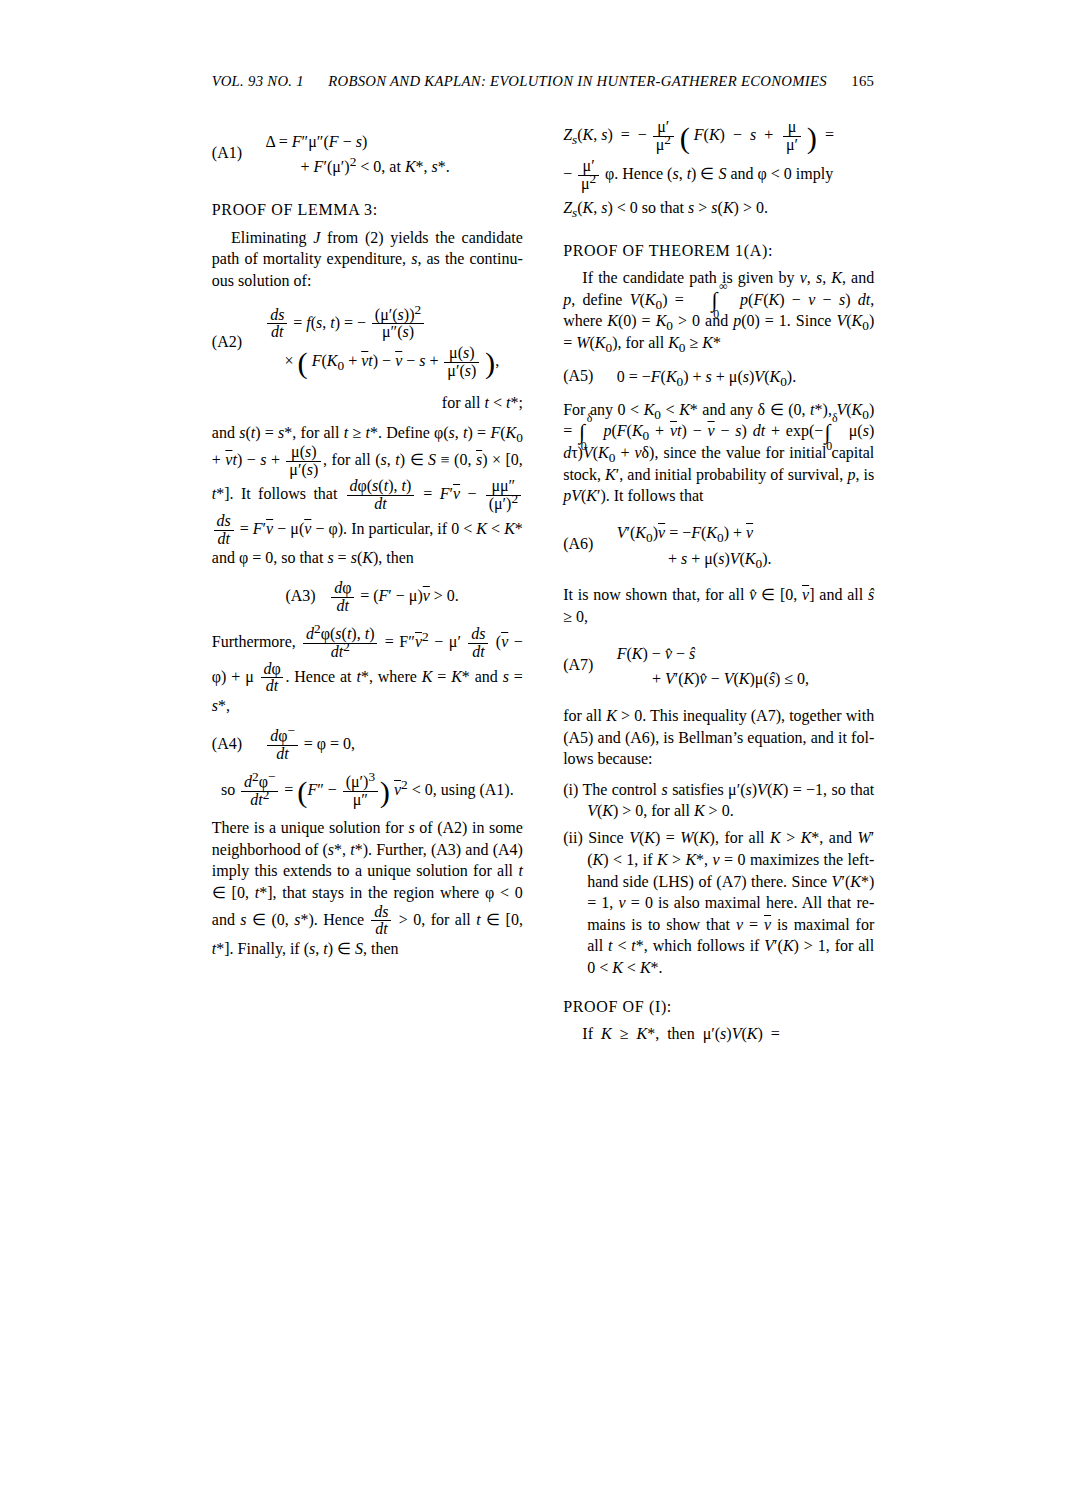VOL. 93 NO. 1 ROBSON AND KAPLAN: EVOLUTION IN HUNTER-GATHERER ECONOMIES 165
(A1) Δ = F″μ″(F − s) + F′(μ′)2 < 0, at K*, s*.
Proof of Lemma 3:
Eliminating J from (2) yields the candidate path of mortality expenditure, s, as the continuous solution of:
(A2) ds dt = f(s, t) = − (μ′(s))2 μ″(s) × ( F(K0 + vt) − v − s + μ(s) μ′(s) ),
for all t < t*;
and s(t) = s*, for all t ≥ t*. Define φ(s, t) = F(K0 + vt) − s + μ(s) μ′(s), for all (s, t) ∈ S ≡ (0, s) × [0, t*]. It follows that dφ(s(t), t) dt = F′v − μμ″(μ′)2 ds dt = F′v − μ(v − φ). In particular, if 0 < K < K* and φ = 0, so that s = s(K), then
(A3) dφ dt = (F′ − μ)v > 0.
Furthermore, d2φ(s(t), t) dt2 = F″v2 − μ′ ds dt (v − φ) + μ dφ dt. Hence at t*, where K = K* and s = s*,
(A4) dφ−dt = φ = 0,
so d2φ−dt2 = (F″ − (μ′)3 μ″) v2 < 0, using (A1).
There is a unique solution for s of (A2) in some neighborhood of (s*, t*). Further, (A3) and (A4) imply this extends to a unique solution for all t ∈ [0, t*], that stays in the region where φ < 0 and s ∈ (0, s*). Hence ds dt > 0, for all t ∈ [0, t*]. Finally, if (s, t) ∈ S, then
Zs(K, s) = − μ′μ2 ( F(K) − s + μμ′ ) = − μ′μ2 φ. Hence (s, t) ∈ S and φ < 0 imply Zs(K, s) < 0 so that s > s(K) > 0.
Proof of Theorem 1(a):
If the candidate path is given by v, s, K, and p, define V(K0) = ∫0∞ p(F(K) − v − s) dt, where K(0) = K0 > 0 and p(0) = 1. Since V(K0) = W(K0), for all K0 ≥ K*
(A5) 0 = −F(K0) + s + μ(s)V(K0).
For any 0 < K0 < K* and any δ ∈ (0, t*), V(K0) = ∫0δ p(F(K0 + vt) − v − s) dt + exp(−∫0δ μ(s) dτ)V(K0 + vδ), since the value for initial capital stock, K′, and initial probability of survival, p, is pV(K′). It follows that
(A6) V′(K0)v = −F(K0) + v + s + μ(s)V(K0).
It is now shown that, for all v̂ ∈ [0, v] and all ŝ ≥ 0,
(A7) F(K) − v̂ − ŝ + V′(K)v̂ − V(K)μ(ŝ) ≤ 0,
for all K > 0. This inequality (A7), together with (A5) and (A6), is Bellman’s equation, and it follows because:
(i) The control s satisfies μ′(s)V(K) = −1, so that V(K) > 0, for all K > 0.
(ii) Since V(K) = W(K), for all K > K*, and W′(K) < 1, if K > K*, v = 0 maximizes the left-hand side (LHS) of (A7) there. Since V′(K*) = 1, v = 0 is also maximal here. All that remains is to show that v = v is maximal for all t < t*, which follows if V′(K) > 1, for all 0 < K < K*.
Proof of (i):
If K ≥ K*, then μ′(s)V(K) =